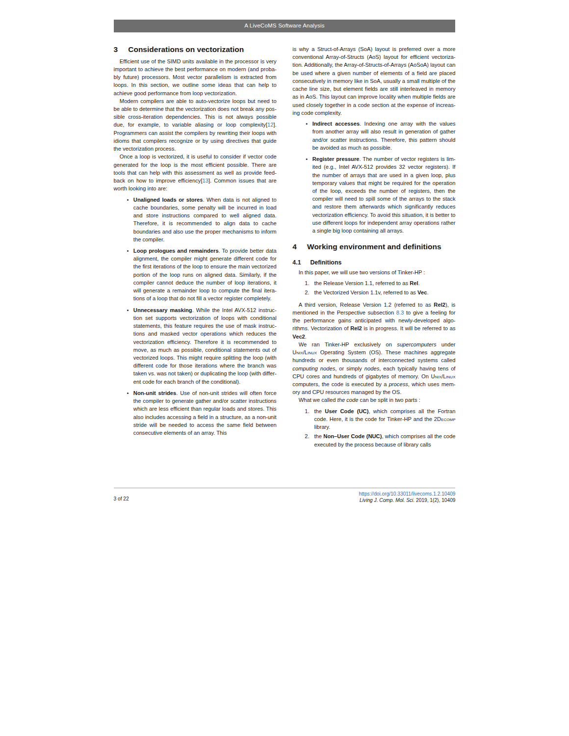A LiveCoMS Software Analysis
3 Considerations on vectorization
Efficient use of the SIMD units available in the processor is very important to achieve the best performance on modern (and probably future) processors. Most vector parallelism is extracted from loops. In this section, we outline some ideas that can help to achieve good performance from loop vectorization.
Modern compilers are able to auto-vectorize loops but need to be able to determine that the vectorization does not break any possible cross-iteration dependencies. This is not always possible due, for example, to variable aliasing or loop complexity[12]. Programmers can assist the compilers by rewriting their loops with idioms that compilers recognize or by using directives that guide the vectorization process.
Once a loop is vectorized, it is useful to consider if vector code generated for the loop is the most efficient possible. There are tools that can help with this assessment as well as provide feedback on how to improve efficiency[13]. Common issues that are worth looking into are:
Unaligned loads or stores. When data is not aligned to cache boundaries, some penalty will be incurred in load and store instructions compared to well aligned data. Therefore, it is recommended to align data to cache boundaries and also use the proper mechanisms to inform the compiler.
Loop prologues and remainders. To provide better data alignment, the compiler might generate different code for the first iterations of the loop to ensure the main vectorized portion of the loop runs on aligned data. Similarly, if the compiler cannot deduce the number of loop iterations, it will generate a remainder loop to compute the final iterations of a loop that do not fill a vector register completely.
Unnecessary masking. While the Intel AVX-512 instruction set supports vectorization of loops with conditional statements, this feature requires the use of mask instructions and masked vector operations which reduces the vectorization efficiency. Therefore it is recommended to move, as much as possible, conditional statements out of vectorized loops. This might require splitting the loop (with different code for those iterations where the branch was taken vs. was not taken) or duplicating the loop (with different code for each branch of the conditional).
Non-unit strides. Use of non-unit strides will often force the compiler to generate gather and/or scatter instructions which are less efficient than regular loads and stores. This also includes accessing a field in a structure, as a non-unit stride will be needed to access the same field between consecutive elements of an array. This
is why a Struct-of-Arrays (SoA) layout is preferred over a more conventional Array-of-Structs (AoS) layout for efficient vectorization. Additionally, the Array-of-Structs-of-Arrays (AoSoA) layout can be used where a given number of elements of a field are placed consecutively in memory like in SoA, usually a small multiple of the cache line size, but element fields are still interleaved in memory as in AoS. This layout can improve locality when multiple fields are used closely together in a code section at the expense of increasing code complexity.
Indirect accesses. Indexing one array with the values from another array will also result in generation of gather and/or scatter instructions. Therefore, this pattern should be avoided as much as possible.
Register pressure. The number of vector registers is limited (e.g., Intel AVX-512 provides 32 vector registers). If the number of arrays that are used in a given loop, plus temporary values that might be required for the operation of the loop, exceeds the number of registers, then the compiler will need to spill some of the arrays to the stack and restore them afterwards which significantly reduces vectorization efficiency. To avoid this situation, it is better to use different loops for independent array operations rather a single big loop containing all arrays.
4 Working environment and definitions
4.1 Definitions
In this paper, we will use two versions of Tinker-HP :
the Release Version 1.1, referred to as Rel.
the Vectorized Version 1.1v, referred to as Vec.
A third version, Release Version 1.2 (referred to as Rel2), is mentioned in the Perspective subsection 8.3 to give a feeling for the performance gains anticipated with newly-developed algorithms. Vectorization of Rel2 is in progress. It will be referred to as Vec2.
We ran Tinker-HP exclusively on supercomputers under Unix/Linux Operating System (OS). These machines aggregate hundreds or even thousands of interconnected systems called computing nodes, or simply nodes, each typically having tens of CPU cores and hundreds of gigabytes of memory. On Unix/Linux computers, the code is executed by a process, which uses memory and CPU resources managed by the OS.
What we called the code can be split in two parts :
the User Code (UC), which comprises all the Fortran code. Here, it is the code for Tinker-HP and the 2Decomp library.
the Non–User Code (NUC), which comprises all the code executed by the process because of library calls
3 of 22
https://doi.org/10.33011/livecoms.1.2.10409
Living J. Comp. Mol. Sci. 2019, 1(2), 10409